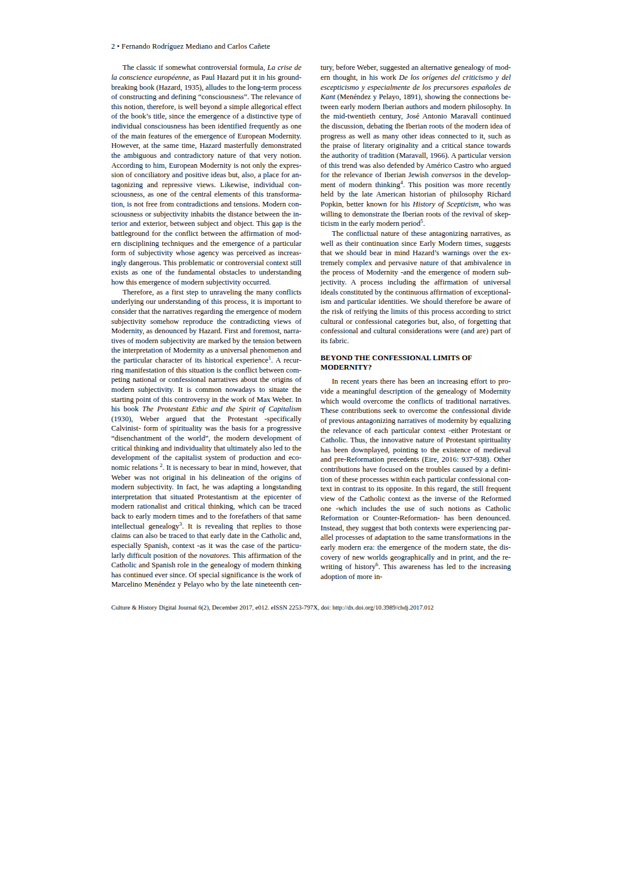2 • Fernando Rodríguez Mediano and Carlos Cañete
The classic if somewhat controversial formula, La crise de la conscience européenne, as Paul Hazard put it in his groundbreaking book (Hazard, 1935), alludes to the long-term process of constructing and defining “consciousness”. The relevance of this notion, therefore, is well beyond a simple allegorical effect of the book’s title, since the emergence of a distinctive type of individual consciousness has been identified frequently as one of the main features of the emergence of European Modernity. However, at the same time, Hazard masterfully demonstrated the ambiguous and contradictory nature of that very notion. According to him, European Modernity is not only the expression of conciliatory and positive ideas but, also, a place for antagonizing and repressive views. Likewise, individual consciousness, as one of the central elements of this transformation, is not free from contradictions and tensions. Modern consciousness or subjectivity inhabits the distance between the interior and exterior, between subject and object. This gap is the battleground for the conflict between the affirmation of modern disciplining techniques and the emergence of a particular form of subjectivity whose agency was perceived as increasingly dangerous. This problematic or controversial context still exists as one of the fundamental obstacles to understanding how this emergence of modern subjectivity occurred.
Therefore, as a first step to unraveling the many conflicts underlying our understanding of this process, it is important to consider that the narratives regarding the emergence of modern subjectivity somehow reproduce the contradicting views of Modernity, as denounced by Hazard. First and foremost, narratives of modern subjectivity are marked by the tension between the interpretation of Modernity as a universal phenomenon and the particular character of its historical experience1. A recurring manifestation of this situation is the conflict between competing national or confessional narratives about the origins of modern subjectivity. It is common nowadays to situate the starting point of this controversy in the work of Max Weber. In his book The Protestant Ethic and the Spirit of Capitalism (1930), Weber argued that the Protestant -specifically Calvinist- form of spirituality was the basis for a progressive “disenchantment of the world”, the modern development of critical thinking and individuality that ultimately also led to the development of the capitalist system of production and economic relations 2. It is necessary to bear in mind, however, that Weber was not original in his delineation of the origins of modern subjectivity. In fact, he was adapting a longstanding interpretation that situated Protestantism at the epicenter of modern rationalist and critical thinking, which can be traced back to early modern times and to the forefathers of that same intellectual genealogy3. It is revealing that replies to those claims can also be traced to that early date in the Catholic and, especially Spanish, context -as it was the case of the particularly difficult position of the novatores. This affirmation of the Catholic and Spanish role in the genealogy of modern thinking has continued ever since. Of special significance is the work of Marcelino Menéndez y Pelayo who by the late nineteenth century, before Weber, suggested an alternative genealogy of modern thought, in his work De los orígenes del criticismo y del escepticismo y especialmente de los precursores españoles de Kant (Menéndez y Pelayo, 1891), showing the connections between early modern Iberian authors and modern philosophy. In the mid-twentieth century, José Antonio Maravall continued the discussion, debating the Iberian roots of the modern idea of progress as well as many other ideas connected to it, such as the praise of literary originality and a critical stance towards the authority of tradition (Maravall, 1966). A particular version of this trend was also defended by Américo Castro who argued for the relevance of Iberian Jewish conversos in the development of modern thinking4. This position was more recently held by the late American historian of philosophy Richard Popkin, better known for his History of Scepticism, who was willing to demonstrate the Iberian roots of the revival of skepticism in the early modern period5.
The conflictual nature of these antagonizing narratives, as well as their continuation since Early Modern times, suggests that we should bear in mind Hazard’s warnings over the extremely complex and pervasive nature of that ambivalence in the process of Modernity -and the emergence of modern subjectivity. A process including the affirmation of universal ideals constituted by the continuous affirmation of exceptionalism and particular identities. We should therefore be aware of the risk of reifying the limits of this process according to strict cultural or confessional categories but, also, of forgetting that confessional and cultural considerations were (and are) part of its fabric.
Beyond the confessional limits of Modernity?
In recent years there has been an increasing effort to provide a meaningful description of the genealogy of Modernity which would overcome the conflicts of traditional narratives. These contributions seek to overcome the confessional divide of previous antagonizing narratives of modernity by equalizing the relevance of each particular context -either Protestant or Catholic. Thus, the innovative nature of Protestant spirituality has been downplayed, pointing to the existence of medieval and pre-Reformation precedents (Eire, 2016: 937-938). Other contributions have focused on the troubles caused by a definition of these processes within each particular confessional context in contrast to its opposite. In this regard, the still frequent view of the Catholic context as the inverse of the Reformed one -which includes the use of such notions as Catholic Reformation or Counter-Reformation- has been denounced. Instead, they suggest that both contexts were experiencing parallel processes of adaptation to the same transformations in the early modern era: the emergence of the modern state, the discovery of new worlds geographically and in print, and the re-writing of history6. This awareness has led to the increasing adoption of more in-
Culture & History Digital Journal 6(2), December 2017, e012. eISSN 2253-797X, doi: http://dx.doi.org/10.3989/chdj.2017.012